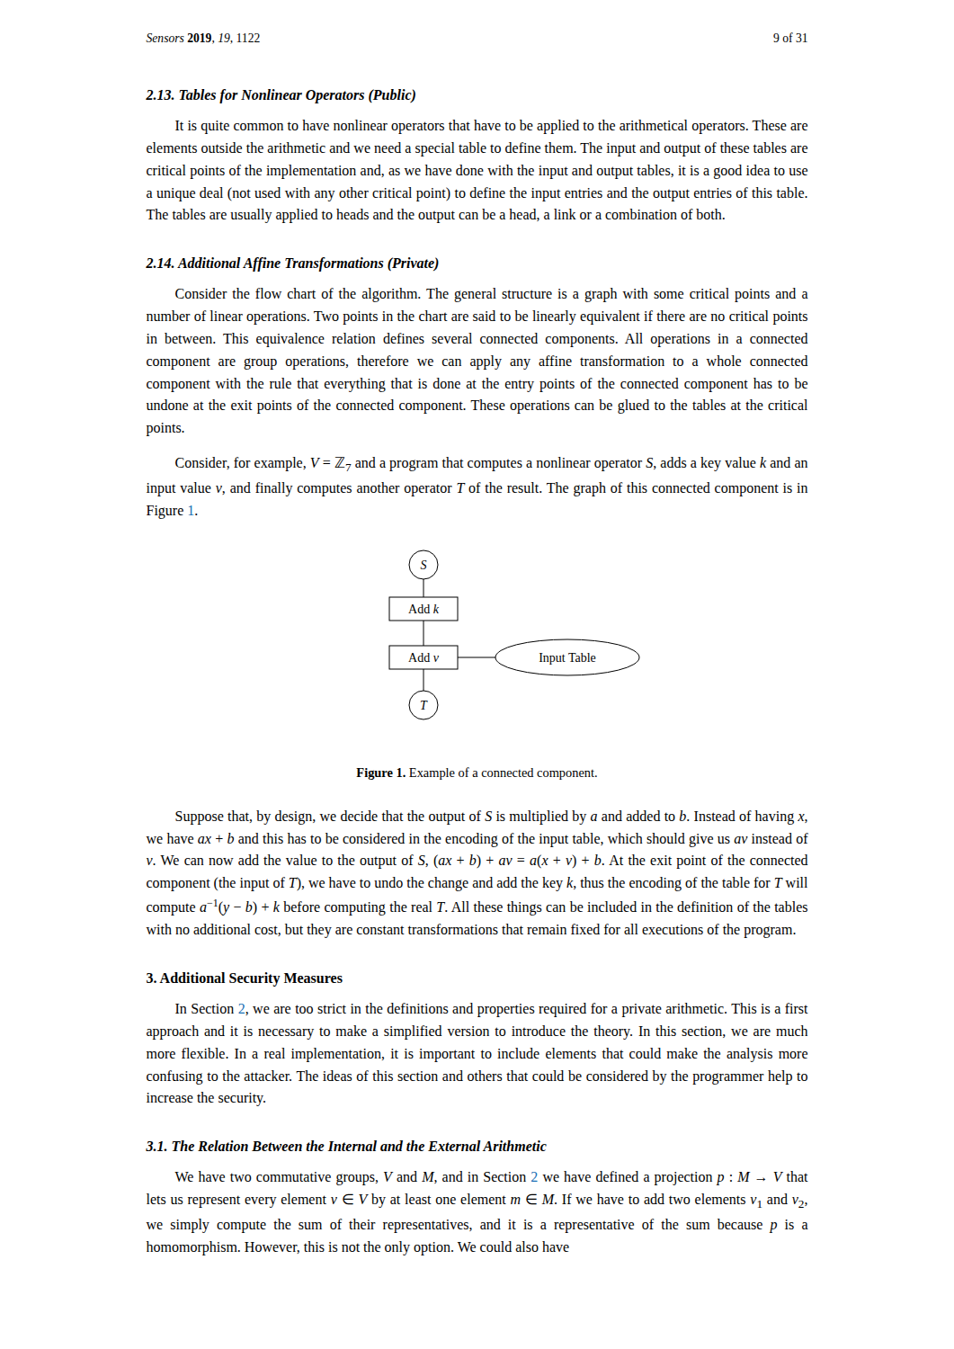Sensors 2019, 19, 1122
9 of 31
2.13. Tables for Nonlinear Operators (Public)
It is quite common to have nonlinear operators that have to be applied to the arithmetical operators. These are elements outside the arithmetic and we need a special table to define them. The input and output of these tables are critical points of the implementation and, as we have done with the input and output tables, it is a good idea to use a unique deal (not used with any other critical point) to define the input entries and the output entries of this table. The tables are usually applied to heads and the output can be a head, a link or a combination of both.
2.14. Additional Affine Transformations (Private)
Consider the flow chart of the algorithm. The general structure is a graph with some critical points and a number of linear operations. Two points in the chart are said to be linearly equivalent if there are no critical points in between. This equivalence relation defines several connected components. All operations in a connected component are group operations, therefore we can apply any affine transformation to a whole connected component with the rule that everything that is done at the entry points of the connected component has to be undone at the exit points of the connected component. These operations can be glued to the tables at the critical points.
Consider, for example, V = ℤ7 and a program that computes a nonlinear operator S, adds a key value k and an input value v, and finally computes another operator T of the result. The graph of this connected component is in Figure 1.
S Add k Add v T Input Table
Figure 1. Example of a connected component.
Suppose that, by design, we decide that the output of S is multiplied by a and added to b. Instead of having x, we have ax + b and this has to be considered in the encoding of the input table, which should give us av instead of v. We can now add the value to the output of S, (ax + b) + av = a(x + v) + b. At the exit point of the connected component (the input of T), we have to undo the change and add the key k, thus the encoding of the table for T will compute a−1(y − b) + k before computing the real T. All these things can be included in the definition of the tables with no additional cost, but they are constant transformations that remain fixed for all executions of the program.
3. Additional Security Measures
In Section 2, we are too strict in the definitions and properties required for a private arithmetic. This is a first approach and it is necessary to make a simplified version to introduce the theory. In this section, we are much more flexible. In a real implementation, it is important to include elements that could make the analysis more confusing to the attacker. The ideas of this section and others that could be considered by the programmer help to increase the security.
3.1. The Relation Between the Internal and the External Arithmetic
We have two commutative groups, V and M, and in Section 2 we have defined a projection p : M → V that lets us represent every element v ∈ V by at least one element m ∈ M. If we have to add two elements v1 and v2, we simply compute the sum of their representatives, and it is a representative of the sum because p is a homomorphism. However, this is not the only option. We could also have